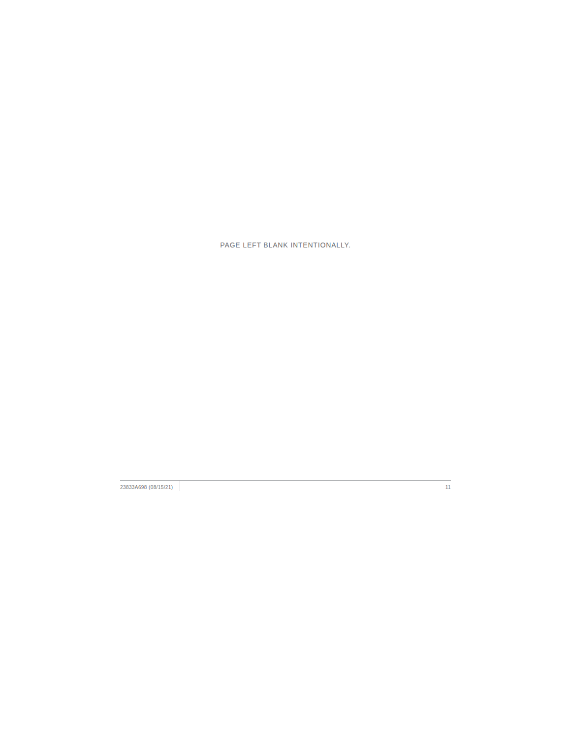PAGE LEFT BLANK INTENTIONALLY.
23833A698 (08/15/21)
11